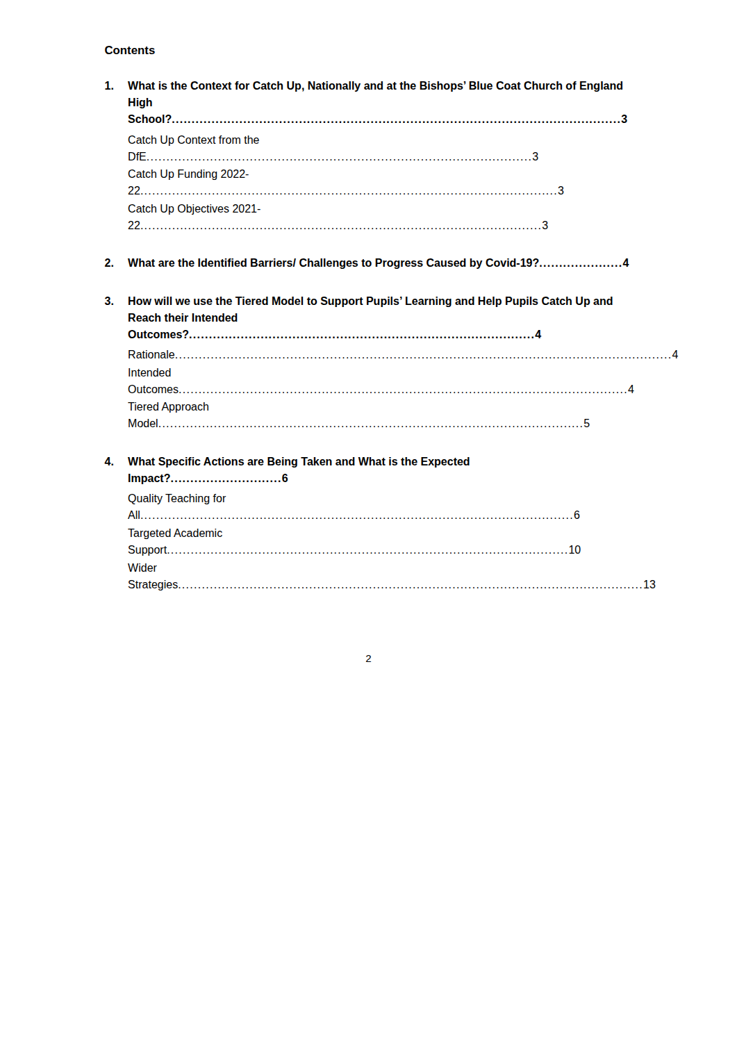Contents
What is the Context for Catch Up, Nationally and at the Bishops’ Blue Coat Church of England High School?................................................................................................................. 3
Catch Up Context from the DfE................................................................................................. 3
Catch Up Funding 2022-22......................................................................................................... 3
Catch Up Objectives 2021-22..................................................................................................... 3
What are the Identified Barriers/ Challenges to Progress Caused by Covid-19?..................... 4
How will we use the Tiered Model to Support Pupils’ Learning and Help Pupils Catch Up and Reach their Intended Outcomes?....................................................................................... 4
Rationale............................................................................................................................. 4
Intended Outcomes................................................................................................................. 4
Tiered Approach Model........................................................................................................... 5
What Specific Actions are Being Taken and What is the Expected Impact?............................ 6
Quality Teaching for All............................................................................................................. 6
Targeted Academic Support..................................................................................................... 10
Wider Strategies..................................................................................................................... 13
2